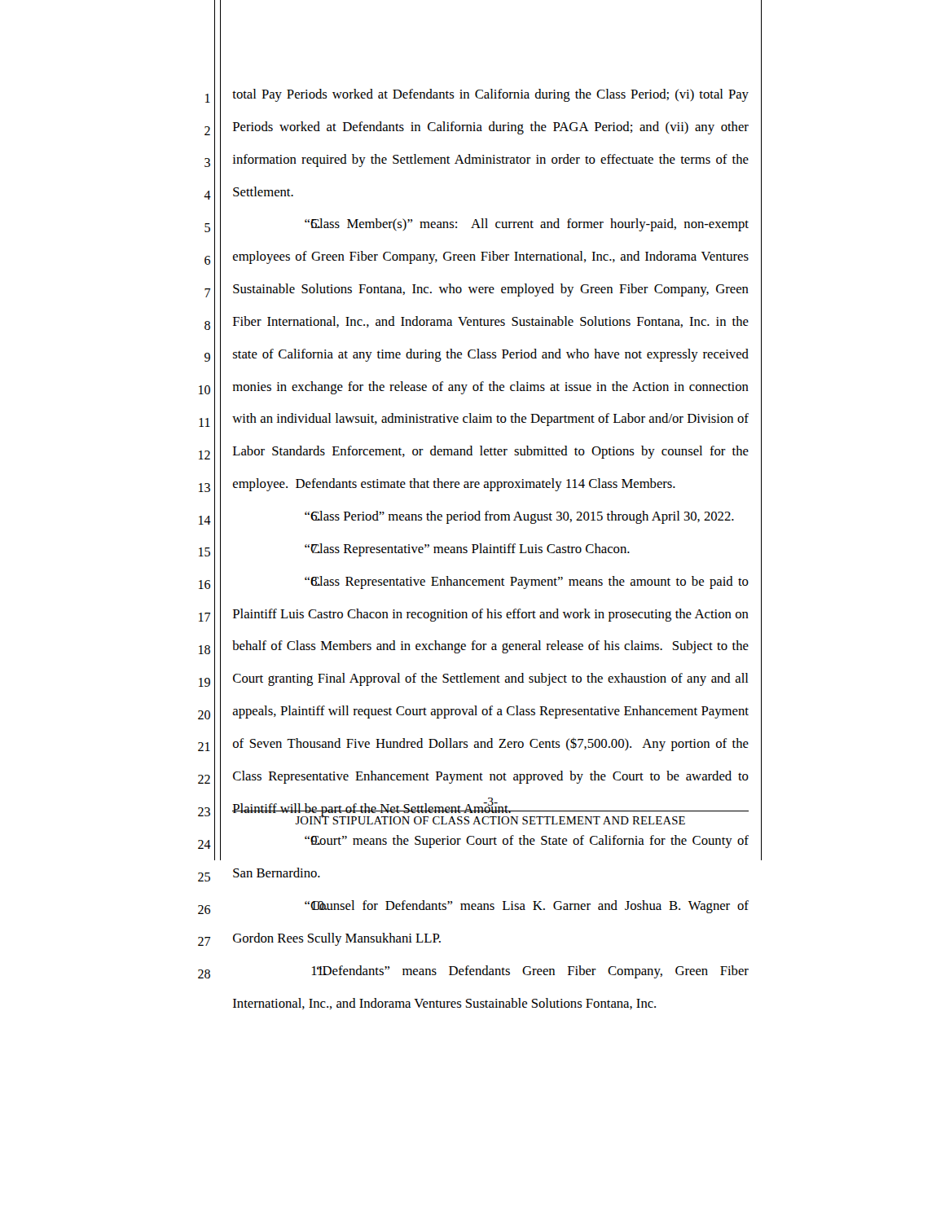1
2
3
4
5
6
7
8
9
10
11
12
13
14
15
16
17
18
19
20
21
22
23
24
25
26
27
28
total Pay Periods worked at Defendants in California during the Class Period; (vi) total Pay Periods worked at Defendants in California during the PAGA Period; and (vii) any other information required by the Settlement Administrator in order to effectuate the terms of the Settlement.
5.“Class Member(s)” means: All current and former hourly-paid, non-exempt employees of Green Fiber Company, Green Fiber International, Inc., and Indorama Ventures Sustainable Solutions Fontana, Inc. who were employed by Green Fiber Company, Green Fiber International, Inc., and Indorama Ventures Sustainable Solutions Fontana, Inc. in the state of California at any time during the Class Period and who have not expressly received monies in exchange for the release of any of the claims at issue in the Action in connection with an individual lawsuit, administrative claim to the Department of Labor and/or Division of Labor Standards Enforcement, or demand letter submitted to Options by counsel for the employee. Defendants estimate that there are approximately 114 Class Members.
6.“Class Period” means the period from August 30, 2015 through April 30, 2022.
7.“Class Representative” means Plaintiff Luis Castro Chacon.
8.“Class Representative Enhancement Payment” means the amount to be paid to Plaintiff Luis Castro Chacon in recognition of his effort and work in prosecuting the Action on behalf of Class Members and in exchange for a general release of his claims. Subject to the Court granting Final Approval of the Settlement and subject to the exhaustion of any and all appeals, Plaintiff will request Court approval of a Class Representative Enhancement Payment of Seven Thousand Five Hundred Dollars and Zero Cents ($7,500.00). Any portion of the Class Representative Enhancement Payment not approved by the Court to be awarded to Plaintiff will be part of the Net Settlement Amount.
9.“Court” means the Superior Court of the State of California for the County of San Bernardino.
10.“Counsel for Defendants” means Lisa K. Garner and Joshua B. Wagner of Gordon Rees Scully Mansukhani LLP.
11. “Defendants” means Defendants Green Fiber Company, Green Fiber International, Inc., and Indorama Ventures Sustainable Solutions Fontana, Inc.
-3-
JOINT STIPULATION OF CLASS ACTION SETTLEMENT AND RELEASE